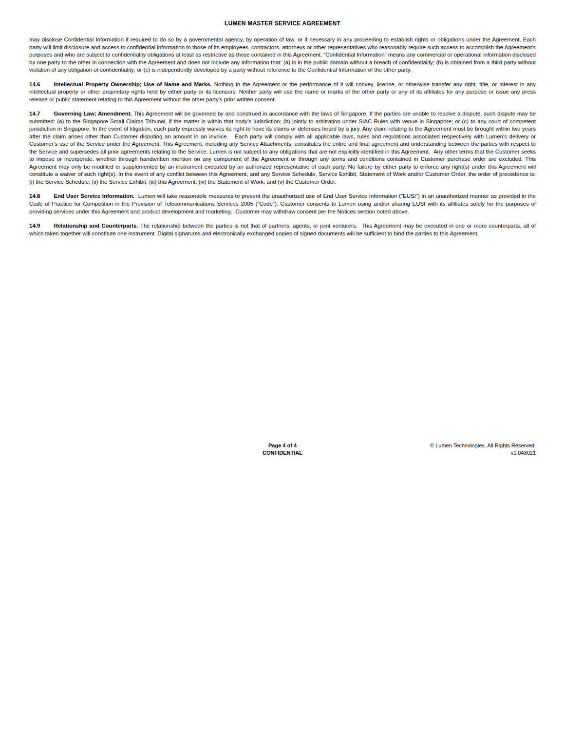LUMEN MASTER SERVICE AGREEMENT
may disclose Confidential Information if required to do so by a governmental agency, by operation of law, or if necessary in any proceeding to establish rights or obligations under the Agreement. Each party will limit disclosure and access to confidential information to those of its employees, contractors, attorneys or other representatives who reasonably require such access to accomplish the Agreement's purposes and who are subject to confidentiality obligations at least as restrictive as those contained in this Agreement. “Confidential Information” means any commercial or operational information disclosed by one party to the other in connection with the Agreement and does not include any information that: (a) is in the public domain without a breach of confidentiality; (b) is obtained from a third party without violation of any obligation of confidentiality; or (c) is independently developed by a party without reference to the Confidential Information of the other party.
14.6 Intellectual Property Ownership; Use of Name and Marks. Nothing in the Agreement or the performance of it will convey, license, or otherwise transfer any right, title, or interest in any intellectual property or other proprietary rights held by either party or its licensors. Neither party will use the name or marks of the other party or any of its affiliates for any purpose or issue any press release or public statement relating to this Agreement without the other party's prior written consent.
14.7 Governing Law; Amendment. This Agreement will be governed by and construed in accordance with the laws of Singapore. If the parties are unable to resolve a dispute, such dispute may be submitted: (a) to the Singapore Small Claims Tribunal, if the matter is within that body's jurisdiction; (b) jointly to arbitration under SIAC Rules with venue in Singapore; or (c) to any court of competent jurisdiction in Singapore. In the event of litigation, each party expressly waives its right to have its claims or defenses heard by a jury. Any claim relating to the Agreement must be brought within two years after the claim arises other than Customer disputing an amount in an invoice. Each party will comply with all applicable laws, rules and regulations associated respectively with Lumen's delivery or Customer’s use of the Service under the Agreement. This Agreement, including any Service Attachments, constitutes the entire and final agreement and understanding between the parties with respect to the Service and supersedes all prior agreements relating to the Service. Lumen is not subject to any obligations that are not explicitly identified in this Agreement. Any other terms that the Customer seeks to impose or incorporate, whether through handwritten mention on any component of the Agreement or through any terms and conditions contained in Customer purchase order are excluded. This Agreement may only be modified or supplemented by an instrument executed by an authorized representative of each party. No failure by either party to enforce any right(s) under this Agreement will constitute a waiver of such right(s). In the event of any conflict between this Agreement, and any Service Schedule, Service Exhibit, Statement of Work and/or Customer Order, the order of precedence is: (i) the Service Schedule; (ii) the Service Exhibit; (iii) this Agreement; (iv) the Statement of Work; and (v) the Customer Order.
14.8 End User Service Information. Lumen will take reasonable measures to prevent the unauthorized use of End User Service Information ("EUSI") in an unauthorized manner as provided in the Code of Practice for Competition in the Provision of Telecommunications Services 2005 ("Code"). Customer consents to Lumen using and/or sharing EUSI with its affiliates solely for the purposes of providing services under this Agreement and product development and marketing. Customer may withdraw consent per the Notices section noted above.
14.9 Relationship and Counterparts. The relationship between the parties is not that of partners, agents, or joint venturers. This Agreement may be executed in one or more counterparts, all of which taken together will constitute one instrument. Digital signatures and electronically exchanged copies of signed documents will be sufficient to bind the parties to this Agreement.
Page 4 of 4
CONFIDENTIAL
© Lumen Technologies. All Rights Reserved.
v1.043021